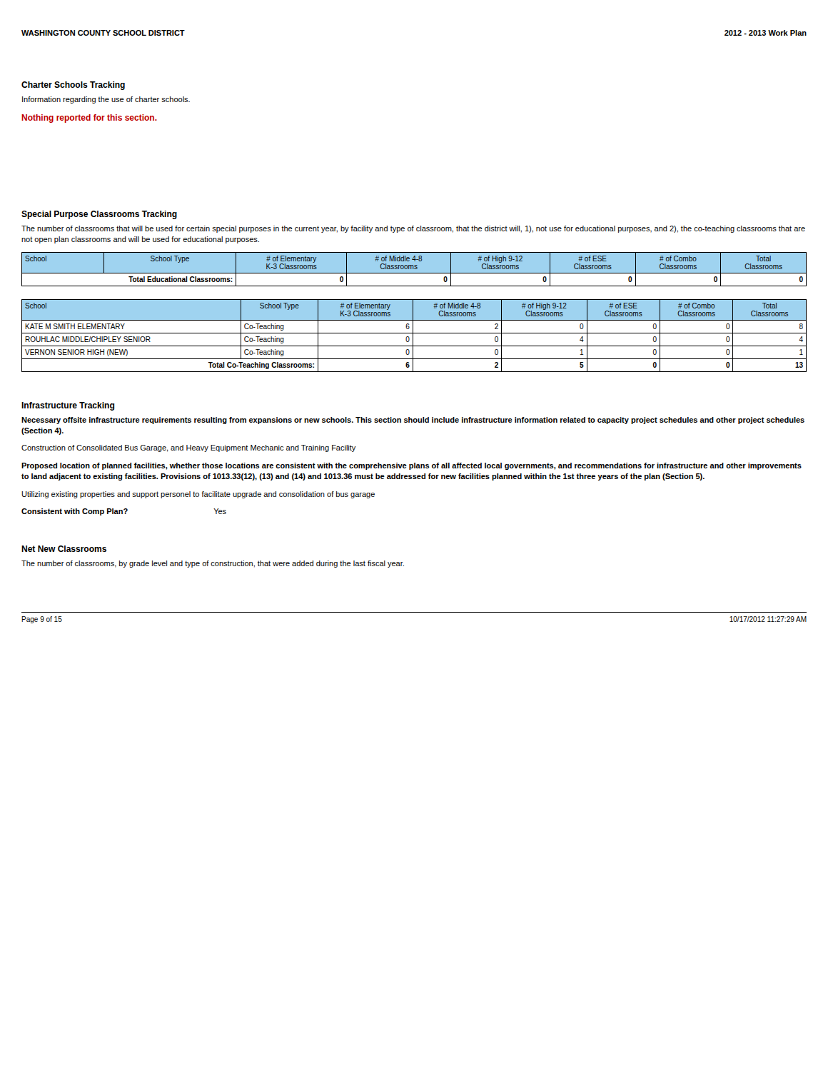WASHINGTON COUNTY SCHOOL DISTRICT
2012 - 2013 Work Plan
Charter Schools Tracking
Information regarding the use of charter schools.
Nothing reported for this section.
Special Purpose Classrooms Tracking
The number of classrooms that will be used for certain special purposes in the current year, by facility and type of classroom, that the district will, 1), not use for educational purposes, and 2), the co-teaching classrooms that are not open plan classrooms and will be used for educational purposes.
| School | School Type | # of Elementary K-3 Classrooms | # of Middle 4-8 Classrooms | # of High 9-12 Classrooms | # of ESE Classrooms | # of Combo Classrooms | Total Classrooms |
| --- | --- | --- | --- | --- | --- | --- | --- |
| Total Educational Classrooms: | 0 | 0 | 0 | 0 | 0 | 0 |
| School | School Type | # of Elementary K-3 Classrooms | # of Middle 4-8 Classrooms | # of High 9-12 Classrooms | # of ESE Classrooms | # of Combo Classrooms | Total Classrooms |
| --- | --- | --- | --- | --- | --- | --- | --- |
| KATE M SMITH ELEMENTARY | Co-Teaching | 6 | 2 | 0 | 0 | 0 | 8 |
| ROUHLAC MIDDLE/CHIPLEY SENIOR | Co-Teaching | 0 | 0 | 4 | 0 | 0 | 4 |
| VERNON SENIOR HIGH (NEW) | Co-Teaching | 0 | 0 | 1 | 0 | 0 | 1 |
| Total Co-Teaching Classrooms: | 6 | 2 | 5 | 0 | 0 | 13 |
Infrastructure Tracking
Necessary offsite infrastructure requirements resulting from expansions or new schools. This section should include infrastructure information related to capacity project schedules and other project schedules (Section 4).
Construction of Consolidated Bus Garage, and Heavy Equipment Mechanic and Training Facility
Proposed location of planned facilities, whether those locations are consistent with the comprehensive plans of all affected local governments, and recommendations for infrastructure and other improvements to land adjacent to existing facilities. Provisions of 1013.33(12), (13) and (14) and 1013.36 must be addressed for new facilities planned within the 1st three years of the plan (Section 5).
Utilizing existing properties and support personel to facilitate upgrade and consolidation of bus garage
Consistent with Comp Plan?
Yes
Net New Classrooms
The number of classrooms, by grade level and type of construction, that were added during the last fiscal year.
Page 9 of 15
10/17/2012 11:27:29 AM